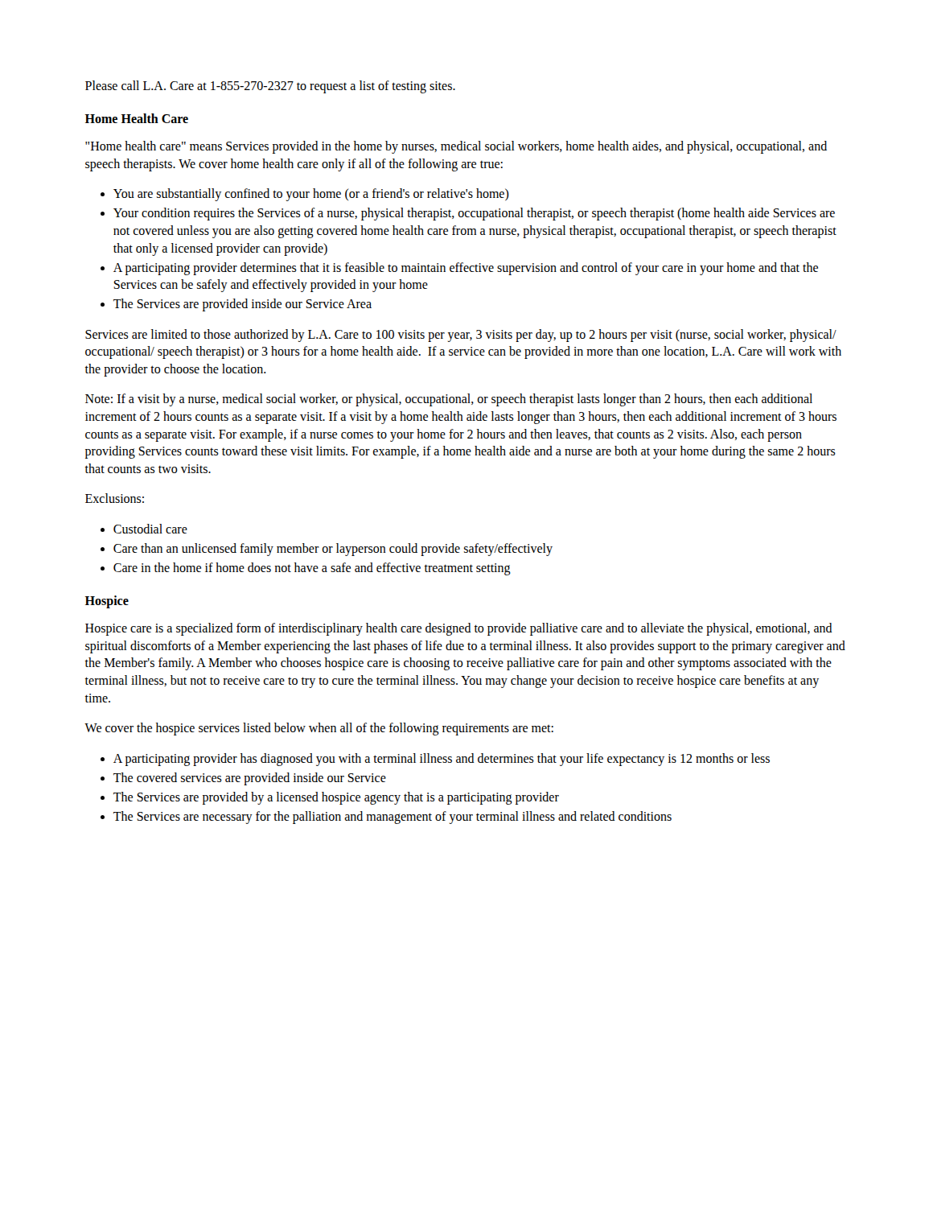Please call L.A. Care at 1-855-270-2327 to request a list of testing sites.
Home Health Care
"Home health care" means Services provided in the home by nurses, medical social workers, home health aides, and physical, occupational, and speech therapists. We cover home health care only if all of the following are true:
You are substantially confined to your home (or a friend's or relative's home)
Your condition requires the Services of a nurse, physical therapist, occupational therapist, or speech therapist (home health aide Services are not covered unless you are also getting covered home health care from a nurse, physical therapist, occupational therapist, or speech therapist that only a licensed provider can provide)
A participating provider determines that it is feasible to maintain effective supervision and control of your care in your home and that the Services can be safely and effectively provided in your home
The Services are provided inside our Service Area
Services are limited to those authorized by L.A. Care to 100 visits per year, 3 visits per day, up to 2 hours per visit (nurse, social worker, physical/ occupational/ speech therapist) or 3 hours for a home health aide. If a service can be provided in more than one location, L.A. Care will work with the provider to choose the location.
Note: If a visit by a nurse, medical social worker, or physical, occupational, or speech therapist lasts longer than 2 hours, then each additional increment of 2 hours counts as a separate visit. If a visit by a home health aide lasts longer than 3 hours, then each additional increment of 3 hours counts as a separate visit. For example, if a nurse comes to your home for 2 hours and then leaves, that counts as 2 visits. Also, each person providing Services counts toward these visit limits. For example, if a home health aide and a nurse are both at your home during the same 2 hours that counts as two visits.
Exclusions:
Custodial care
Care than an unlicensed family member or layperson could provide safety/effectively
Care in the home if home does not have a safe and effective treatment setting
Hospice
Hospice care is a specialized form of interdisciplinary health care designed to provide palliative care and to alleviate the physical, emotional, and spiritual discomforts of a Member experiencing the last phases of life due to a terminal illness. It also provides support to the primary caregiver and the Member's family. A Member who chooses hospice care is choosing to receive palliative care for pain and other symptoms associated with the terminal illness, but not to receive care to try to cure the terminal illness. You may change your decision to receive hospice care benefits at any time.
We cover the hospice services listed below when all of the following requirements are met:
A participating provider has diagnosed you with a terminal illness and determines that your life expectancy is 12 months or less
The covered services are provided inside our Service
The Services are provided by a licensed hospice agency that is a participating provider
The Services are necessary for the palliation and management of your terminal illness and related conditions